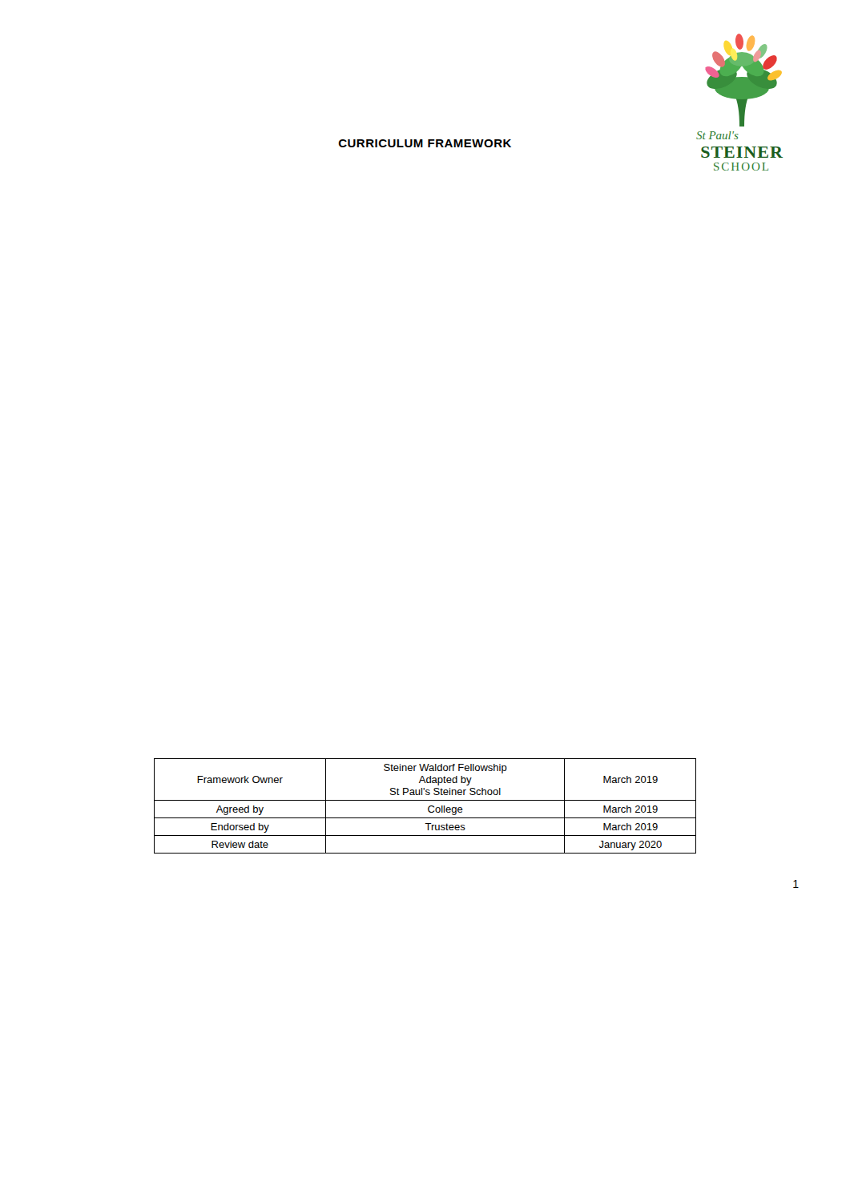St Paul's STEINER SCHOOL
CURRICULUM FRAMEWORK
| Framework Owner | Steiner Waldorf Fellowship Adapted by St Paul's Steiner School | March 2019 |
| Agreed by | College | March 2019 |
| Endorsed by | Trustees | March 2019 |
| Review date | | January 2020 |
1